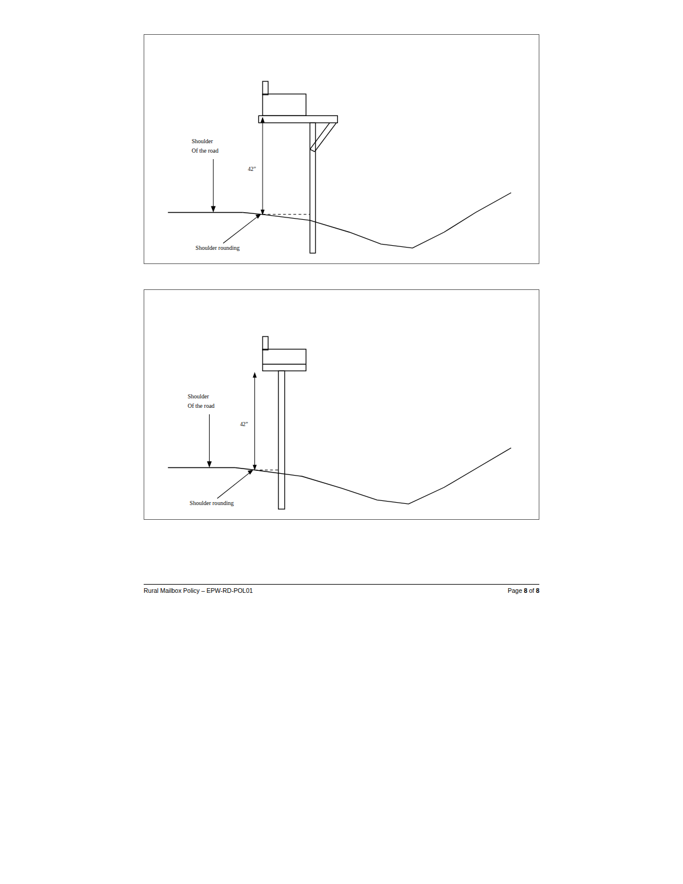Mailbox on bracket arm, 42 inches above shoulder rounding 42” Shoulder Of the road Shoulder rounding
Mailbox on post, 42 inches above shoulder rounding 42” Shoulder Of the road Shoulder rounding
Rural Mailbox Policy – EPW-RD-POL01 Page 8 of 8